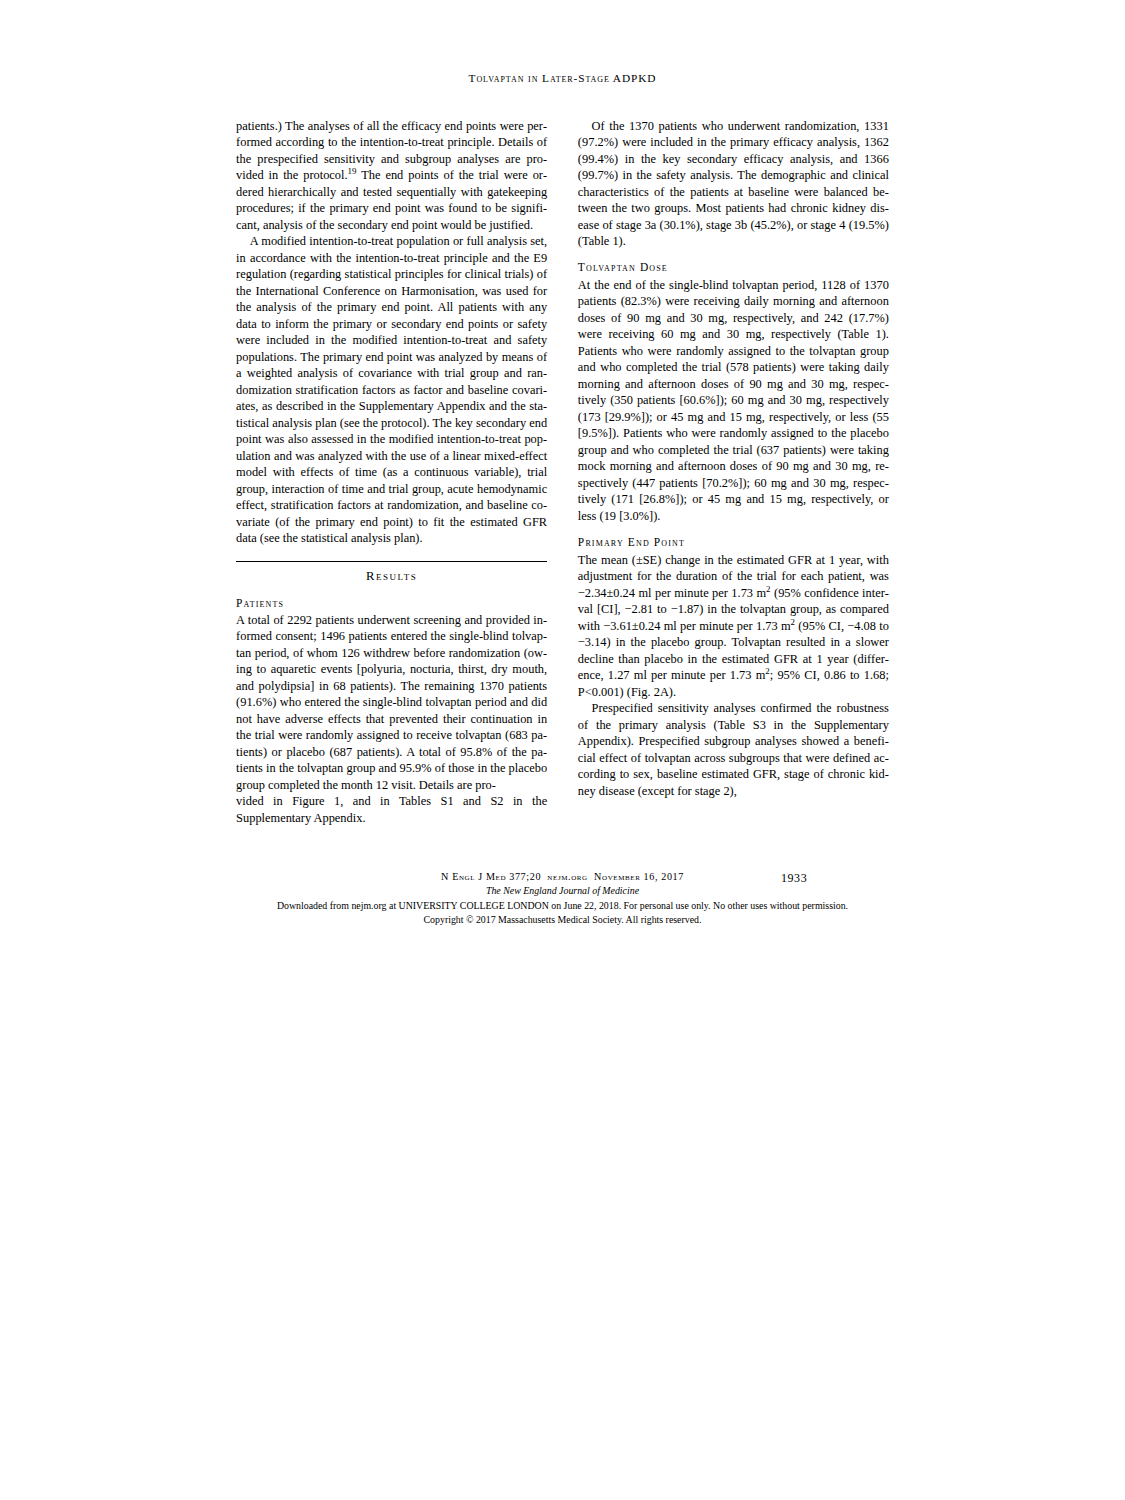Tolvaptan in Later-Stage ADPKD
patients.) The analyses of all the efficacy end points were performed according to the intention-to-treat principle. Details of the prespecified sensitivity and subgroup analyses are provided in the protocol.19 The end points of the trial were ordered hierarchically and tested sequentially with gatekeeping procedures; if the primary end point was found to be significant, analysis of the secondary end point would be justified.
A modified intention-to-treat population or full analysis set, in accordance with the intention-to-treat principle and the E9 regulation (regarding statistical principles for clinical trials) of the International Conference on Harmonisation, was used for the analysis of the primary end point. All patients with any data to inform the primary or secondary end points or safety were included in the modified intention-to-treat and safety populations. The primary end point was analyzed by means of a weighted analysis of covariance with trial group and randomization stratification factors as factor and baseline covariates, as described in the Supplementary Appendix and the statistical analysis plan (see the protocol). The key secondary end point was also assessed in the modified intention-to-treat population and was analyzed with the use of a linear mixed-effect model with effects of time (as a continuous variable), trial group, interaction of time and trial group, acute hemodynamic effect, stratification factors at randomization, and baseline covariate (of the primary end point) to fit the estimated GFR data (see the statistical analysis plan).
Results
Patients
A total of 2292 patients underwent screening and provided informed consent; 1496 patients entered the single-blind tolvaptan period, of whom 126 withdrew before randomization (owing to aquaretic events [polyuria, nocturia, thirst, dry mouth, and polydipsia] in 68 patients). The remaining 1370 patients (91.6%) who entered the single-blind tolvaptan period and did not have adverse effects that prevented their continuation in the trial were randomly assigned to receive tolvaptan (683 patients) or placebo (687 patients). A total of 95.8% of the patients in the tolvaptan group and 95.9% of those in the placebo group completed the month 12 visit. Details are pro-
vided in Figure 1, and in Tables S1 and S2 in the Supplementary Appendix.
Of the 1370 patients who underwent randomization, 1331 (97.2%) were included in the primary efficacy analysis, 1362 (99.4%) in the key secondary efficacy analysis, and 1366 (99.7%) in the safety analysis. The demographic and clinical characteristics of the patients at baseline were balanced between the two groups. Most patients had chronic kidney disease of stage 3a (30.1%), stage 3b (45.2%), or stage 4 (19.5%) (Table 1).
Tolvaptan Dose
At the end of the single-blind tolvaptan period, 1128 of 1370 patients (82.3%) were receiving daily morning and afternoon doses of 90 mg and 30 mg, respectively, and 242 (17.7%) were receiving 60 mg and 30 mg, respectively (Table 1). Patients who were randomly assigned to the tolvaptan group and who completed the trial (578 patients) were taking daily morning and afternoon doses of 90 mg and 30 mg, respectively (350 patients [60.6%]); 60 mg and 30 mg, respectively (173 [29.9%]); or 45 mg and 15 mg, respectively, or less (55 [9.5%]). Patients who were randomly assigned to the placebo group and who completed the trial (637 patients) were taking mock morning and afternoon doses of 90 mg and 30 mg, respectively (447 patients [70.2%]); 60 mg and 30 mg, respectively (171 [26.8%]); or 45 mg and 15 mg, respectively, or less (19 [3.0%]).
Primary End Point
The mean (±SE) change in the estimated GFR at 1 year, with adjustment for the duration of the trial for each patient, was −2.34±0.24 ml per minute per 1.73 m2 (95% confidence interval [CI], −2.81 to −1.87) in the tolvaptan group, as compared with −3.61±0.24 ml per minute per 1.73 m2 (95% CI, −4.08 to −3.14) in the placebo group. Tolvaptan resulted in a slower decline than placebo in the estimated GFR at 1 year (difference, 1.27 ml per minute per 1.73 m2; 95% CI, 0.86 to 1.68; P<0.001) (Fig. 2A).
Prespecified sensitivity analyses confirmed the robustness of the primary analysis (Table S3 in the Supplementary Appendix). Prespecified subgroup analyses showed a beneficial effect of tolvaptan across subgroups that were defined according to sex, baseline estimated GFR, stage of chronic kidney disease (except for stage 2),
N Engl J Med 377;20 nejm.org November 16, 20171933
The New England Journal of Medicine
Downloaded from nejm.org at UNIVERSITY COLLEGE LONDON on June 22, 2018. For personal use only. No other uses without permission.
Copyright © 2017 Massachusetts Medical Society. All rights reserved.